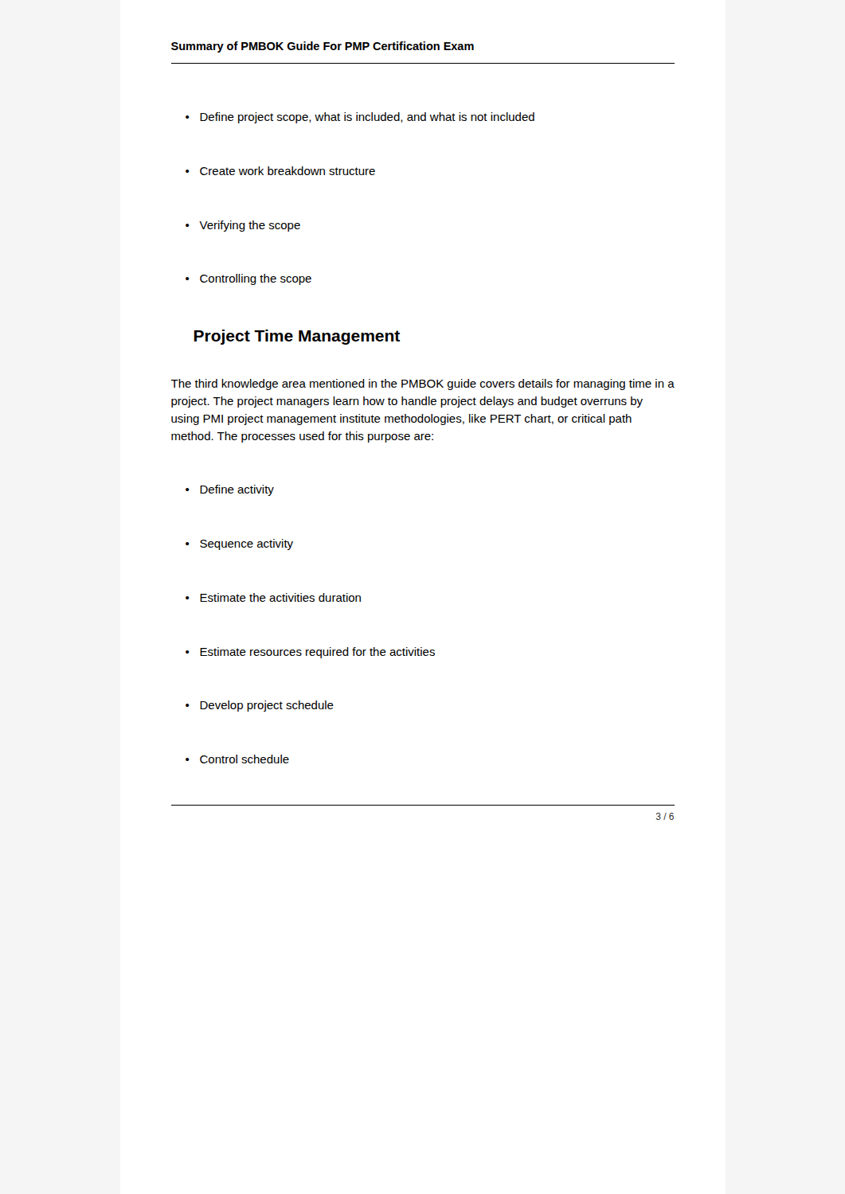Summary of PMBOK Guide For PMP Certification Exam
Define project scope, what is included, and what is not included
Create work breakdown structure
Verifying the scope
Controlling the scope
Project Time Management
The third knowledge area mentioned in the PMBOK guide covers details for managing time in a project. The project managers learn how to handle project delays and budget overruns by using PMI project management institute methodologies, like PERT chart, or critical path method. The processes used for this purpose are:
Define activity
Sequence activity
Estimate the activities duration
Estimate resources required for the activities
Develop project schedule
Control schedule
3 / 6